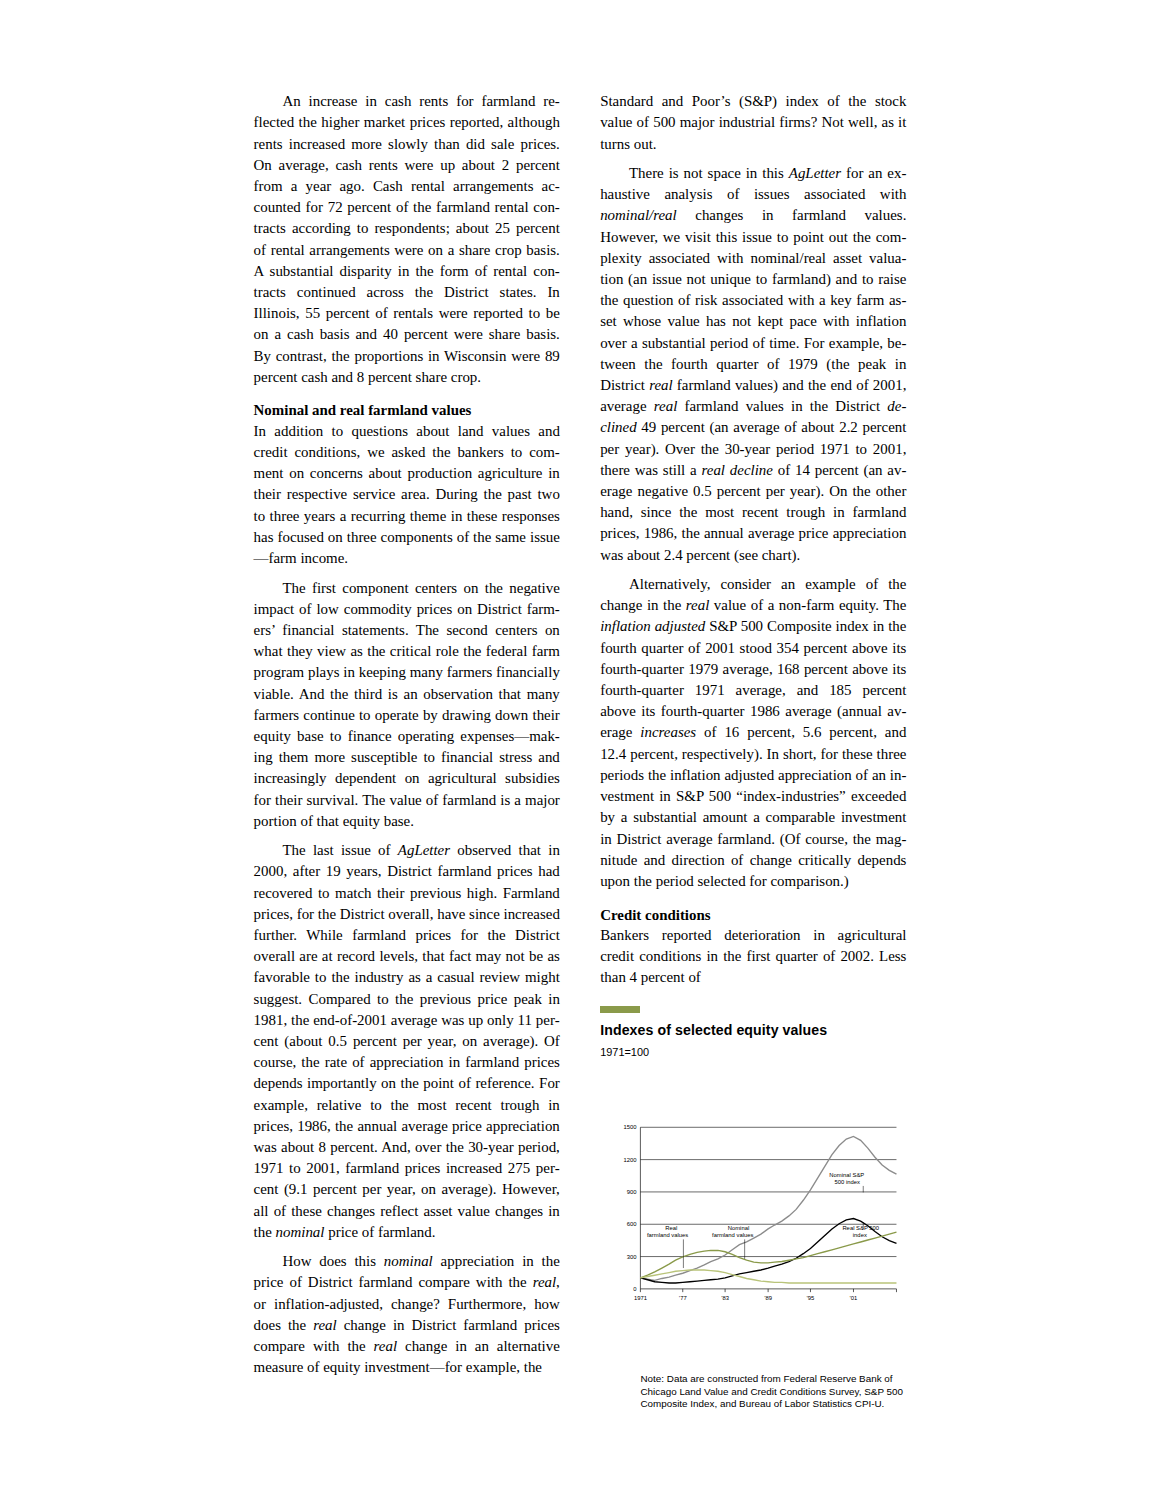An increase in cash rents for farmland reflected the higher market prices reported, although rents increased more slowly than did sale prices. On average, cash rents were up about 2 percent from a year ago. Cash rental arrangements accounted for 72 percent of the farmland rental contracts according to respondents; about 25 percent of rental arrangements were on a share crop basis. A substantial disparity in the form of rental contracts continued across the District states. In Illinois, 55 percent of rentals were reported to be on a cash basis and 40 percent were share basis. By contrast, the proportions in Wisconsin were 89 percent cash and 8 percent share crop.
Nominal and real farmland values
In addition to questions about land values and credit conditions, we asked the bankers to comment on concerns about production agriculture in their respective service area. During the past two to three years a recurring theme in these responses has focused on three components of the same issue—farm income.
The first component centers on the negative impact of low commodity prices on District farmers’ financial statements. The second centers on what they view as the critical role the federal farm program plays in keeping many farmers financially viable. And the third is an observation that many farmers continue to operate by drawing down their equity base to finance operating expenses—making them more susceptible to financial stress and increasingly dependent on agricultural subsidies for their survival. The value of farmland is a major portion of that equity base.
The last issue of AgLetter observed that in 2000, after 19 years, District farmland prices had recovered to match their previous high. Farmland prices, for the District overall, have since increased further. While farmland prices for the District overall are at record levels, that fact may not be as favorable to the industry as a casual review might suggest. Compared to the previous price peak in 1981, the end-of-2001 average was up only 11 percent (about 0.5 percent per year, on average). Of course, the rate of appreciation in farmland prices depends importantly on the point of reference. For example, relative to the most recent trough in prices, 1986, the annual average price appreciation was about 8 percent. And, over the 30-year period, 1971 to 2001, farmland prices increased 275 percent (9.1 percent per year, on average). However, all of these changes reflect asset value changes in the nominal price of farmland.
How does this nominal appreciation in the price of District farmland compare with the real, or inflation-adjusted, change? Furthermore, how does the real change in District farmland prices compare with the real change in an alternative measure of equity investment—for example, the
Standard and Poor’s (S&P) index of the stock value of 500 major industrial firms? Not well, as it turns out.
There is not space in this AgLetter for an exhaustive analysis of issues associated with nominal/real changes in farmland values. However, we visit this issue to point out the complexity associated with nominal/real asset valuation (an issue not unique to farmland) and to raise the question of risk associated with a key farm asset whose value has not kept pace with inflation over a substantial period of time. For example, between the fourth quarter of 1979 (the peak in District real farmland values) and the end of 2001, average real farmland values in the District declined 49 percent (an average of about 2.2 percent per year). Over the 30-year period 1971 to 2001, there was still a real decline of 14 percent (an average negative 0.5 percent per year). On the other hand, since the most recent trough in farmland prices, 1986, the annual average price appreciation was about 2.4 percent (see chart).
Alternatively, consider an example of the change in the real value of a non-farm equity. The inflation adjusted S&P 500 Composite index in the fourth quarter of 2001 stood 354 percent above its fourth-quarter 1979 average, 168 percent above its fourth-quarter 1971 average, and 185 percent above its fourth-quarter 1986 average (annual average increases of 16 percent, 5.6 percent, and 12.4 percent, respectively). In short, for these three periods the inflation adjusted appreciation of an investment in S&P 500 “index-industries” exceeded by a substantial amount a comparable investment in District average farmland. (Of course, the magnitude and direction of change critically depends upon the period selected for comparison.)
Credit conditions
Bankers reported deterioration in agricultural credit conditions in the first quarter of 2002. Less than 4 percent of
Indexes of selected equity values
1971=100
1500 1200 900 600 300 0 1971 ’77 ’83 ’89 ’95 ’01 Nominal S&P 500 index Real S&P 500 index Real farmland values Nominal farmland values
Note: Data are constructed from Federal Reserve Bank of Chicago Land Value and Credit Conditions Survey, S&P 500 Composite Index, and Bureau of Labor Statistics CPI-U.